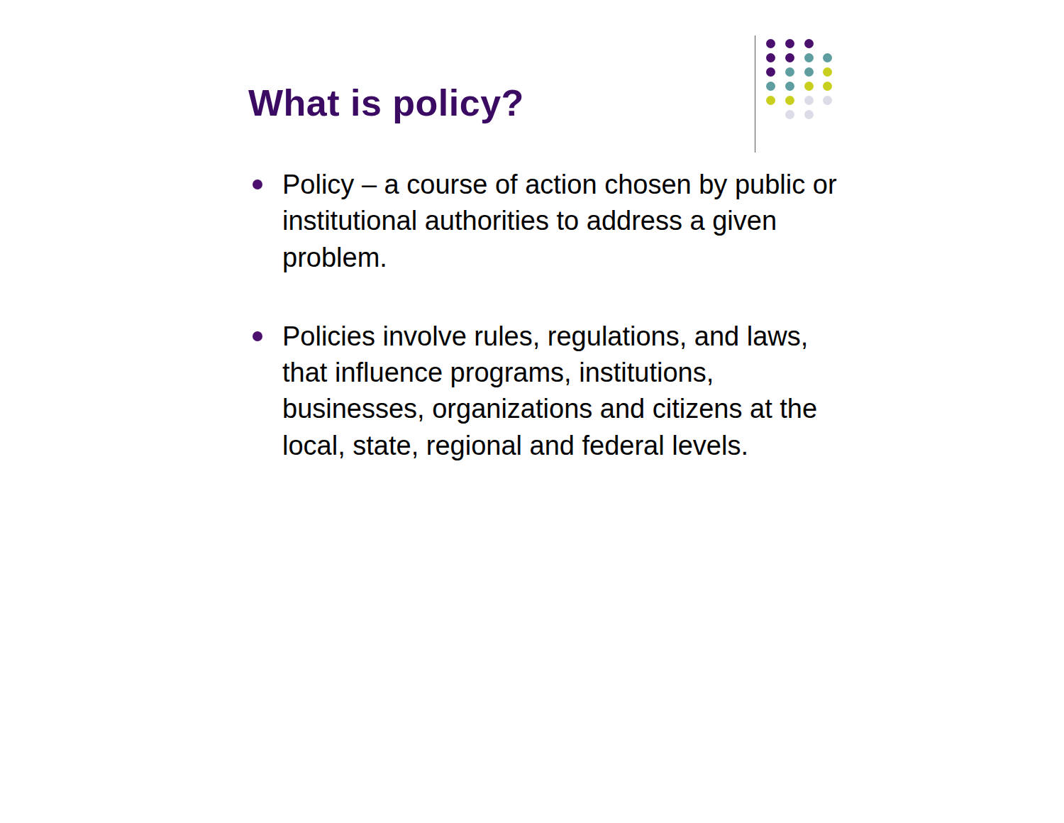What is policy?
Policy – a course of action chosen by public or institutional authorities to address a given problem.
Policies involve rules, regulations, and laws, that influence programs, institutions, businesses, organizations and citizens at the local, state, regional and federal levels.